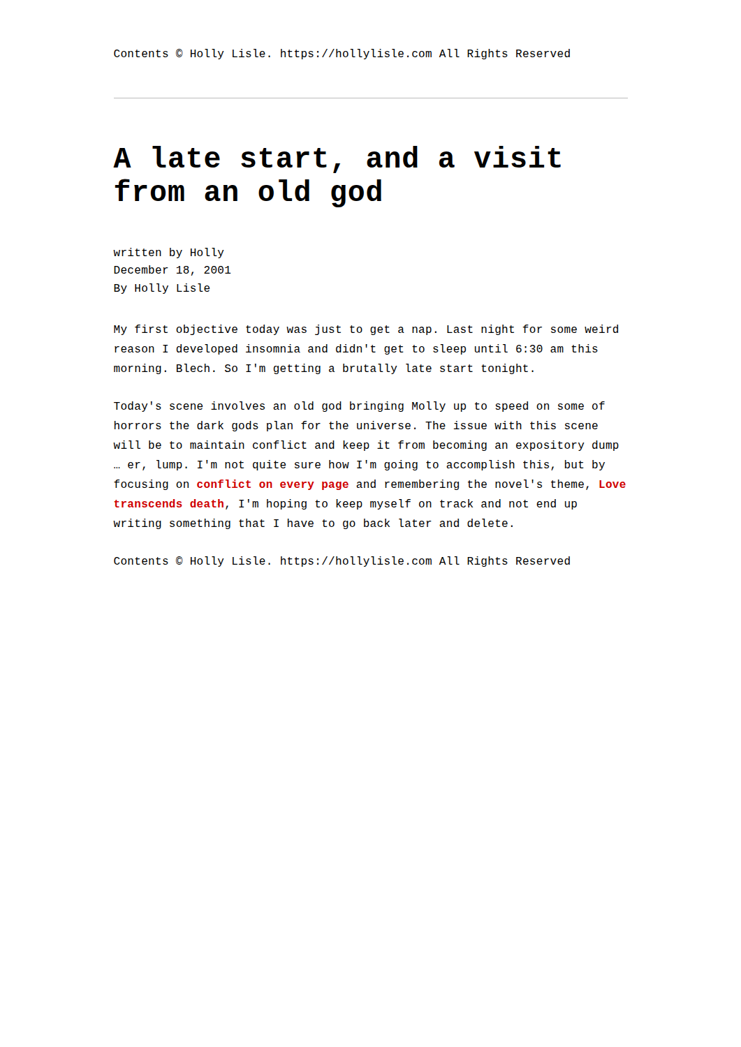Contents © Holly Lisle. https://hollylisle.com All Rights Reserved
A late start, and a visit from an old god
written by Holly
December 18, 2001
By Holly Lisle
My first objective today was just to get a nap. Last night for some weird reason I developed insomnia and didn't get to sleep until 6:30 am this morning. Blech. So I'm getting a brutally late start tonight.
Today's scene involves an old god bringing Molly up to speed on some of horrors the dark gods plan for the universe. The issue with this scene will be to maintain conflict and keep it from becoming an expository dump … er, lump. I'm not quite sure how I'm going to accomplish this, but by focusing on conflict on every page and remembering the novel's theme, Love transcends death, I'm hoping to keep myself on track and not end up writing something that I have to go back later and delete.
Contents © Holly Lisle. https://hollylisle.com All Rights Reserved